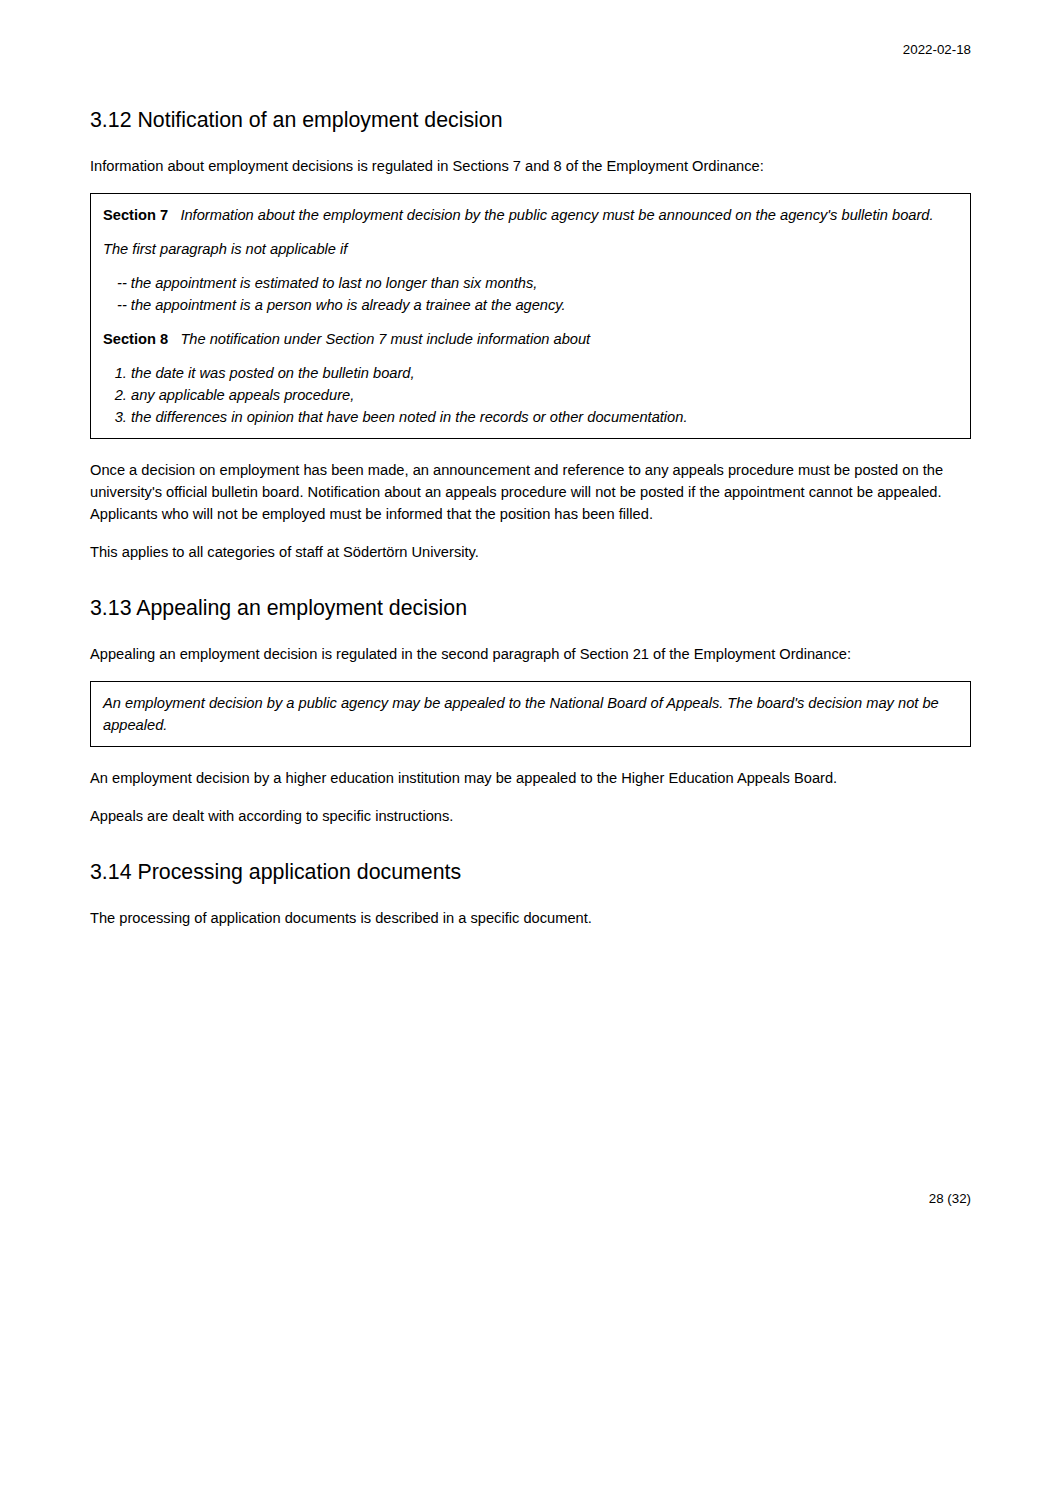2022-02-18
3.12 Notification of an employment decision
Information about employment decisions is regulated in Sections 7 and 8 of the Employment Ordinance:
Section 7 Information about the employment decision by the public agency must be announced on the agency's bulletin board.
The first paragraph is not applicable if
the appointment is estimated to last no longer than six months,
the appointment is a person who is already a trainee at the agency.
Section 8 The notification under Section 7 must include information about
the date it was posted on the bulletin board,
any applicable appeals procedure,
the differences in opinion that have been noted in the records or other documentation.
Once a decision on employment has been made, an announcement and reference to any appeals procedure must be posted on the university's official bulletin board. Notification about an appeals procedure will not be posted if the appointment cannot be appealed. Applicants who will not be employed must be informed that the position has been filled.
This applies to all categories of staff at Södertörn University.
3.13 Appealing an employment decision
Appealing an employment decision is regulated in the second paragraph of Section 21 of the Employment Ordinance:
An employment decision by a public agency may be appealed to the National Board of Appeals. The board's decision may not be appealed.
An employment decision by a higher education institution may be appealed to the Higher Education Appeals Board.
Appeals are dealt with according to specific instructions.
3.14 Processing application documents
The processing of application documents is described in a specific document.
28 (32)